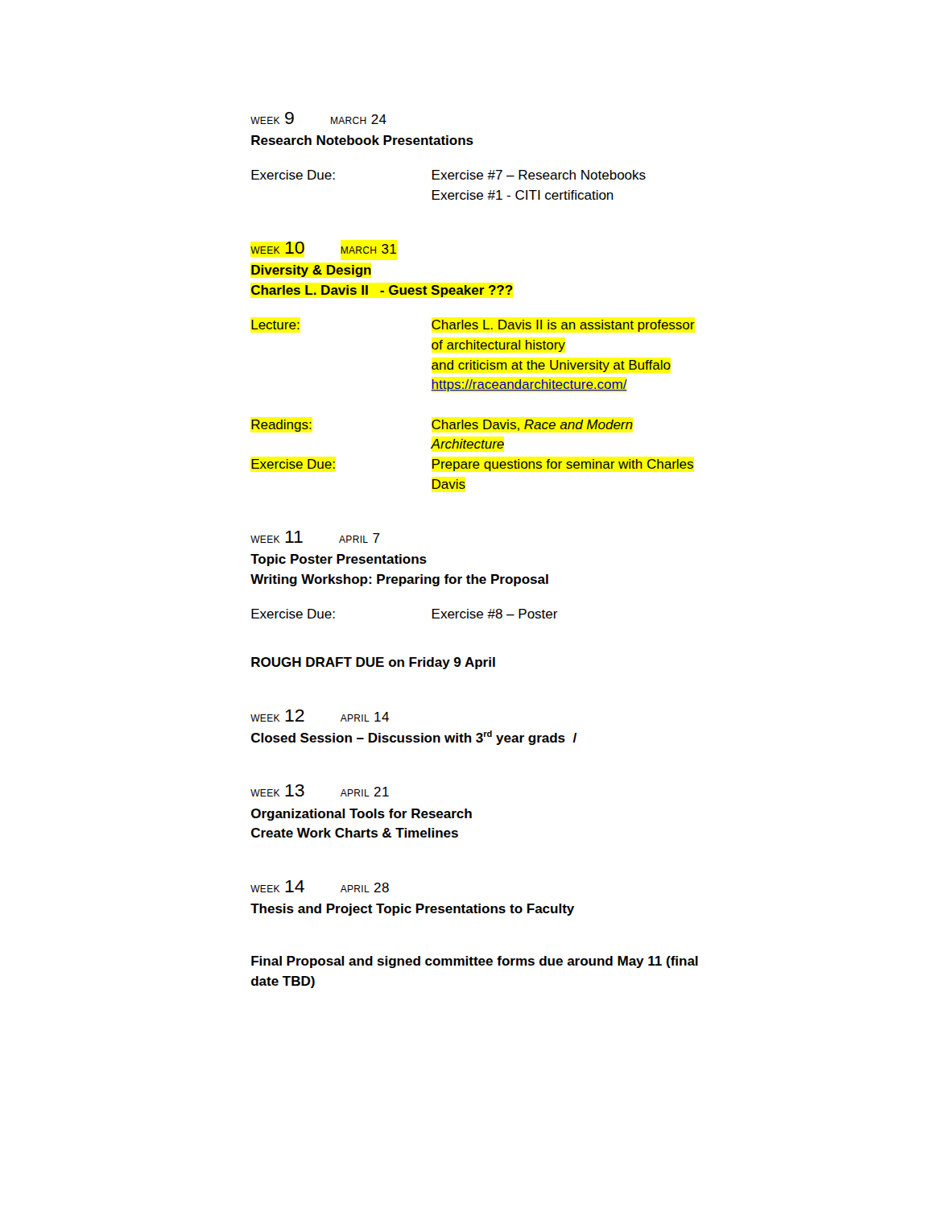week 9 March 24
Research Notebook Presentations
| Exercise Due: | Exercise #7 – Research Notebooks |
| | Exercise #1 - CITI certification |
week 10 March 31
Diversity & Design
Charles L. Davis II - Guest Speaker ???
| Lecture: | Charles L. Davis II is an assistant professor of architectural history |
| | and criticism at the University at Buffalo |
| | https://raceandarchitecture.com/ |
| Readings: | Charles Davis, Race and Modern Architecture |
| Exercise Due: | Prepare questions for seminar with Charles Davis |
week 11 April 7
Topic Poster Presentations
Writing Workshop: Preparing for the Proposal
| Exercise Due: | Exercise #8 – Poster |
ROUGH DRAFT DUE on Friday 9 April
week 12 April 14
Closed Session – Discussion with 3rd year grads /
week 13 April 21
Organizational Tools for Research
Create Work Charts & Timelines
week 14 April 28
Thesis and Project Topic Presentations to Faculty
Final Proposal and signed committee forms due around May 11 (final date TBD)